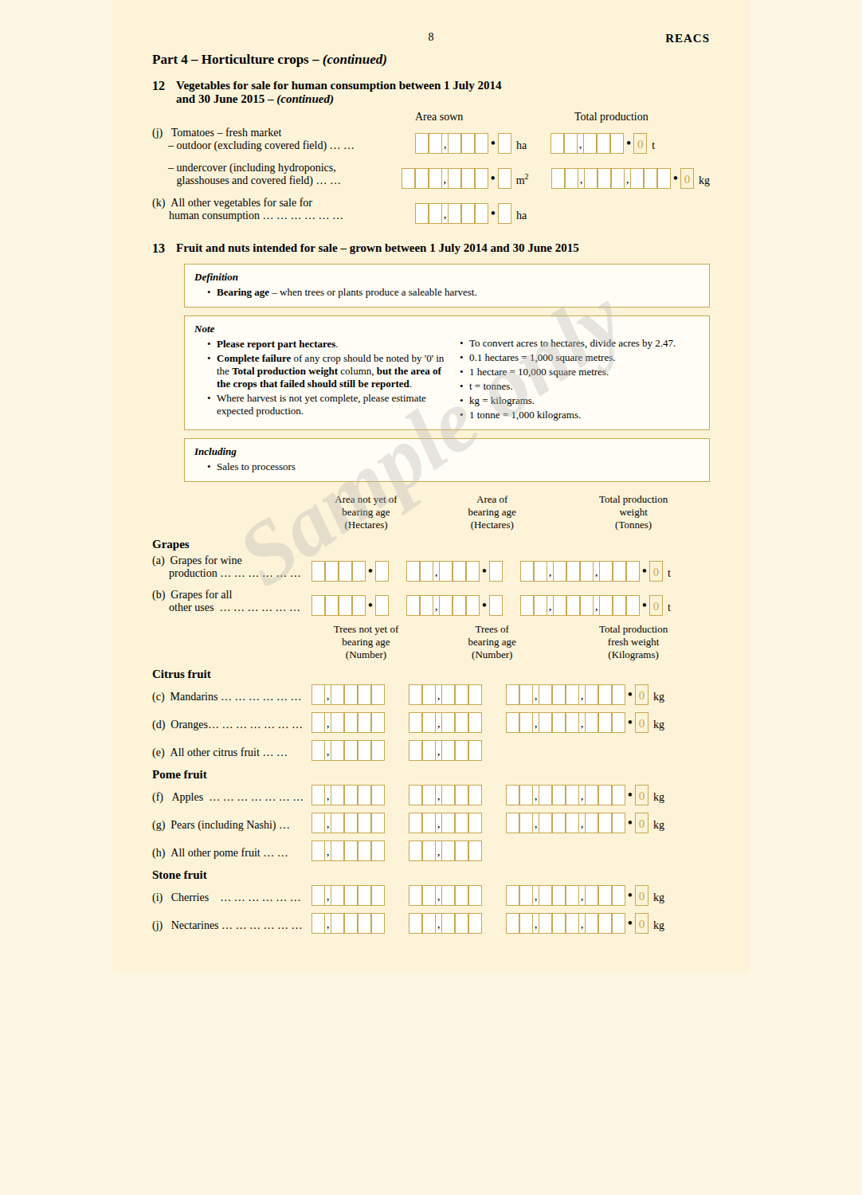Sample only
REACS
8
Part 4 – Horticulture crops – (continued)
12
Vegetables for sale for human consumption between 1 July 2014
and 30 June 2015 – (continued)
Area sown Total production
(j) Tomatoes – fresh market– outdoor (excluding covered field) … …
,
•
ha
,
•
0
t
– undercover (including hydroponics,
glasshouses and covered field) … …
,
•
m2
,
,
•
0
kg
(k) All other vegetables for sale for
human consumption … … … … … …
,
•
ha
13
Fruit and nuts intended for sale – grown between 1 July 2014 and 30 June 2015
Definition
Bearing age – when trees or plants produce a saleable harvest.
Note
Please report part hectares.
Complete failure of any crop should be noted by '0' in the Total production weight column, but the area of the crops that failed should still be reported.
Where harvest is not yet complete, please estimate expected production.
To convert acres to hectares, divide acres by 2.47.
0.1 hectares = 1,000 square metres.
1 hectare = 10,000 square metres.
t = tonnes.
kg = kilograms.
1 tonne = 1,000 kilograms.
Including
Sales to processors
Area not yet of
bearing age
(Hectares)
Area of
bearing age
(Hectares)
Total production
weight
(Tonnes)
Grapes
(a) Grapes for wine
production … … … … … …
•
,
•
,
,
•
0
t
(b) Grapes for all
other uses … … … … … …
•
,
•
,
,
•
0
t
Trees not yet of
bearing age
(Number)
Trees of
bearing age
(Number)
Total production
fresh weight
(Kilograms)
Citrus fruit
(c) Mandarins … … … … … …
,
,
,
,
•
0
kg
(d) Oranges… … … … … … …
,
,
,
,
•
0
kg
(e) All other citrus fruit … …
,
,
Pome fruit
(f) Apples … … … … … … …
,
,
,
,
•
0
kg
(g) Pears (including Nashi) …
,
,
,
,
•
0
kg
(h) All other pome fruit … …
,
,
Stone fruit
(i) Cherries … … … … … …
,
,
,
,
•
0
kg
(j) Nectarines … … … … … …
,
,
,
,
•
0
kg